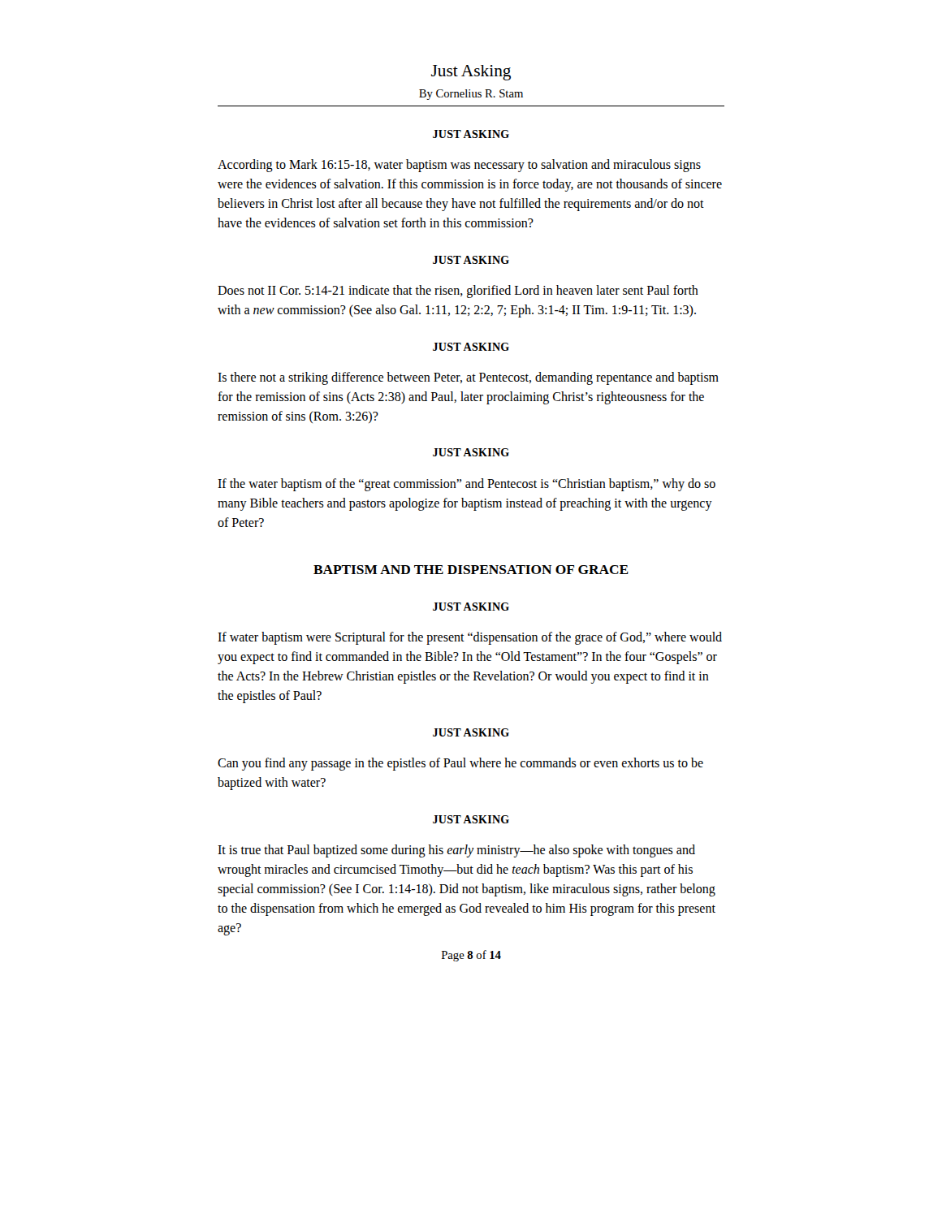Just Asking
By Cornelius R. Stam
JUST ASKING
According to Mark 16:15-18, water baptism was necessary to salvation and miraculous signs were the evidences of salvation. If this commission is in force today, are not thousands of sincere believers in Christ lost after all because they have not fulfilled the requirements and/or do not have the evidences of salvation set forth in this commission?
JUST ASKING
Does not II Cor. 5:14-21 indicate that the risen, glorified Lord in heaven later sent Paul forth with a new commission? (See also Gal. 1:11, 12; 2:2, 7; Eph. 3:1-4; II Tim. 1:9-11; Tit. 1:3).
JUST ASKING
Is there not a striking difference between Peter, at Pentecost, demanding repentance and baptism for the remission of sins (Acts 2:38) and Paul, later proclaiming Christ’s righteousness for the remission of sins (Rom. 3:26)?
JUST ASKING
If the water baptism of the “great commission” and Pentecost is “Christian baptism,” why do so many Bible teachers and pastors apologize for baptism instead of preaching it with the urgency of Peter?
BAPTISM AND THE DISPENSATION OF GRACE
JUST ASKING
If water baptism were Scriptural for the present “dispensation of the grace of God,” where would you expect to find it commanded in the Bible? In the “Old Testament”? In the four “Gospels” or the Acts? In the Hebrew Christian epistles or the Revelation? Or would you expect to find it in the epistles of Paul?
JUST ASKING
Can you find any passage in the epistles of Paul where he commands or even exhorts us to be baptized with water?
JUST ASKING
It is true that Paul baptized some during his early ministry—he also spoke with tongues and wrought miracles and circumcised Timothy—but did he teach baptism? Was this part of his special commission? (See I Cor. 1:14-18). Did not baptism, like miraculous signs, rather belong to the dispensation from which he emerged as God revealed to him His program for this present age?
Page 8 of 14